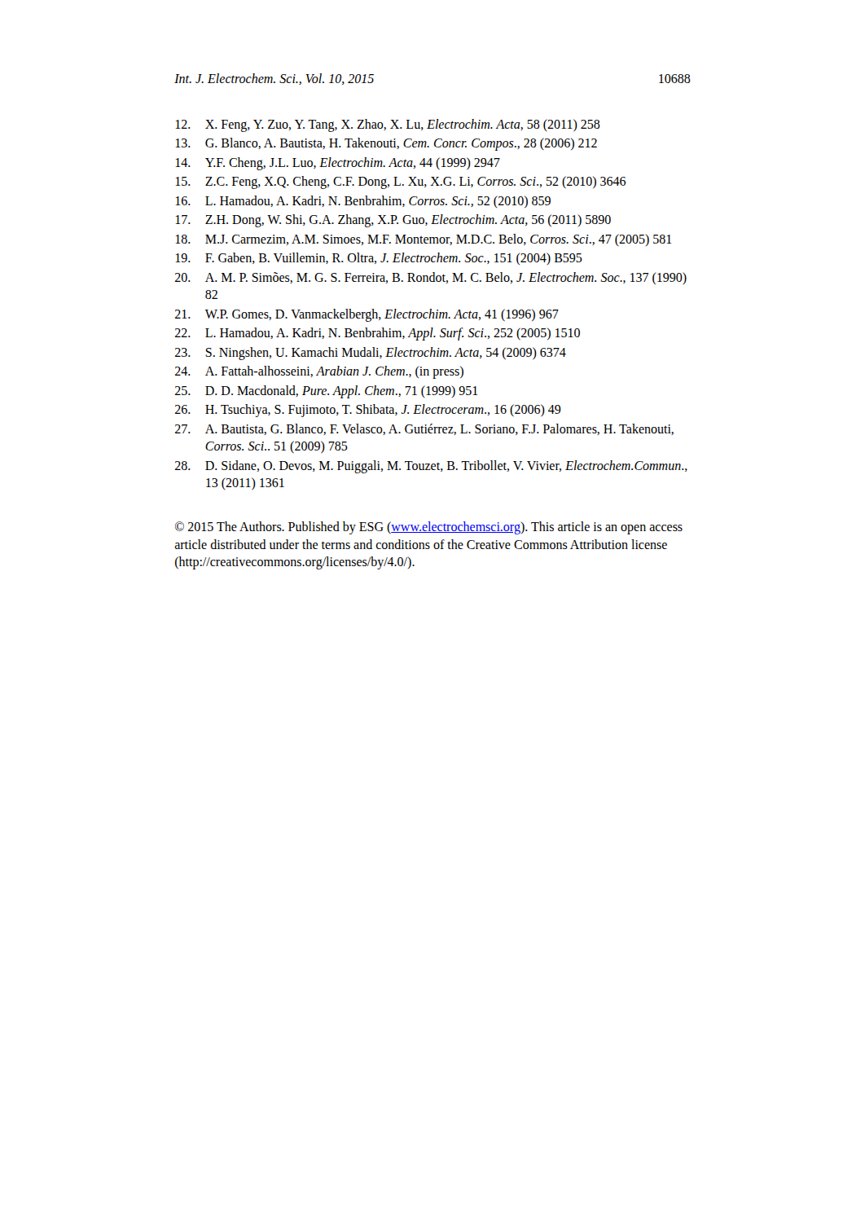Int. J. Electrochem. Sci., Vol. 10, 2015 10688
12. X. Feng, Y. Zuo, Y. Tang, X. Zhao, X. Lu, Electrochim. Acta, 58 (2011) 258
13. G. Blanco, A. Bautista, H. Takenouti, Cem. Concr. Compos., 28 (2006) 212
14. Y.F. Cheng, J.L. Luo, Electrochim. Acta, 44 (1999) 2947
15. Z.C. Feng, X.Q. Cheng, C.F. Dong, L. Xu, X.G. Li, Corros. Sci., 52 (2010) 3646
16. L. Hamadou, A. Kadri, N. Benbrahim, Corros. Sci., 52 (2010) 859
17. Z.H. Dong, W. Shi, G.A. Zhang, X.P. Guo, Electrochim. Acta, 56 (2011) 5890
18. M.J. Carmezim, A.M. Simoes, M.F. Montemor, M.D.C. Belo, Corros. Sci., 47 (2005) 581
19. F. Gaben, B. Vuillemin, R. Oltra, J. Electrochem. Soc., 151 (2004) B595
20. A. M. P. Simões, M. G. S. Ferreira, B. Rondot, M. C. Belo, J. Electrochem. Soc., 137 (1990) 82
21. W.P. Gomes, D. Vanmackelbergh, Electrochim. Acta, 41 (1996) 967
22. L. Hamadou, A. Kadri, N. Benbrahim, Appl. Surf. Sci., 252 (2005) 1510
23. S. Ningshen, U. Kamachi Mudali, Electrochim. Acta, 54 (2009) 6374
24. A. Fattah-alhosseini, Arabian J. Chem., (in press)
25. D. D. Macdonald, Pure. Appl. Chem., 71 (1999) 951
26. H. Tsuchiya, S. Fujimoto, T. Shibata, J. Electroceram., 16 (2006) 49
27. A. Bautista, G. Blanco, F. Velasco, A. Gutiérrez, L. Soriano, F.J. Palomares, H. Takenouti, Corros. Sci.. 51 (2009) 785
28. D. Sidane, O. Devos, M. Puiggali, M. Touzet, B. Tribollet, V. Vivier, Electrochem.Commun., 13 (2011) 1361
© 2015 The Authors. Published by ESG (www.electrochemsci.org). This article is an open access article distributed under the terms and conditions of the Creative Commons Attribution license (http://creativecommons.org/licenses/by/4.0/).